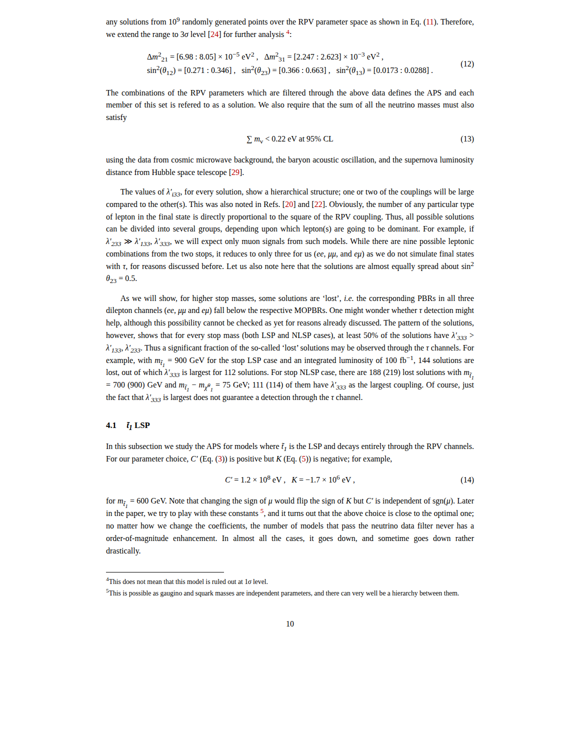any solutions from 109 randomly generated points over the RPV parameter space as shown in Eq. (11). Therefore, we extend the range to 3σ level [24] for further analysis 4:
Δm221 = [6.98 : 8.05] × 10−5 eV2 , Δm231 = [2.247 : 2.623] × 10−3 eV2 ,
sin2(θ12) = [0.271 : 0.346] , sin2(θ23) = [0.366 : 0.663] , sin2(θ13) = [0.0173 : 0.0288] .
(12)
The combinations of the RPV parameters which are filtered through the above data defines the APS and each member of this set is refered to as a solution. We also require that the sum of all the neutrino masses must also satisfy
∑ mν < 0.22 eV at 95% CL (13)
using the data from cosmic microwave background, the baryon acoustic oscillation, and the supernova luminosity distance from Hubble space telescope [29].
The values of λ′i33, for every solution, show a hierarchical structure; one or two of the couplings will be large compared to the other(s). This was also noted in Refs. [20] and [22]. Obviously, the number of any particular type of lepton in the final state is directly proportional to the square of the RPV coupling. Thus, all possible solutions can be divided into several groups, depending upon which lepton(s) are going to be dominant. For example, if λ′233 ≫ λ′133, λ′333, we will expect only muon signals from such models. While there are nine possible leptonic combinations from the two stops, it reduces to only three for us (ee, μμ, and eμ) as we do not simulate final states with τ, for reasons discussed before. Let us also note here that the solutions are almost equally spread about sin2 θ23 = 0.5.
As we will show, for higher stop masses, some solutions are ‘lost’, i.e. the corresponding PBRs in all three dilepton channels (ee, μμ and eμ) fall below the respective MOPBRs. One might wonder whether τ detection might help, although this possibility cannot be checked as yet for reasons already discussed. The pattern of the solutions, however, shows that for every stop mass (both LSP and NLSP cases), at least 50% of the solutions have λ′333 > λ′133, λ′233. Thus a significant fraction of the so-called ‘lost’ solutions may be observed through the τ channels. For example, with mt̃1 = 900 GeV for the stop LSP case and an integrated luminosity of 100 fb−1, 144 solutions are lost, out of which λ′333 is largest for 112 solutions. For stop NLSP case, there are 188 (219) lost solutions with mt̃1 = 700 (900) GeV and mt̃1 − mχ̃01 = 75 GeV; 111 (114) of them have λ′333 as the largest coupling. Of course, just the fact that λ′333 is largest does not guarantee a detection through the τ channel.
4.1 t̃1 LSP
In this subsection we study the APS for models where t̃1 is the LSP and decays entirely through the RPV channels. For our parameter choice, C′ (Eq. (3)) is positive but K (Eq. (5)) is negative; for example,
C′ = 1.2 × 108 eV , K = −1.7 × 106 eV , (14)
for mt̃1 = 600 GeV. Note that changing the sign of μ would flip the sign of K but C′ is independent of sgn(μ). Later in the paper, we try to play with these constants 5, and it turns out that the above choice is close to the optimal one; no matter how we change the coefficients, the number of models that pass the neutrino data filter never has a order-of-magnitude enhancement. In almost all the cases, it goes down, and sometime goes down rather drastically.
4This does not mean that this model is ruled out at 1σ level.
5This is possible as gaugino and squark masses are independent parameters, and there can very well be a hierarchy between them.
10